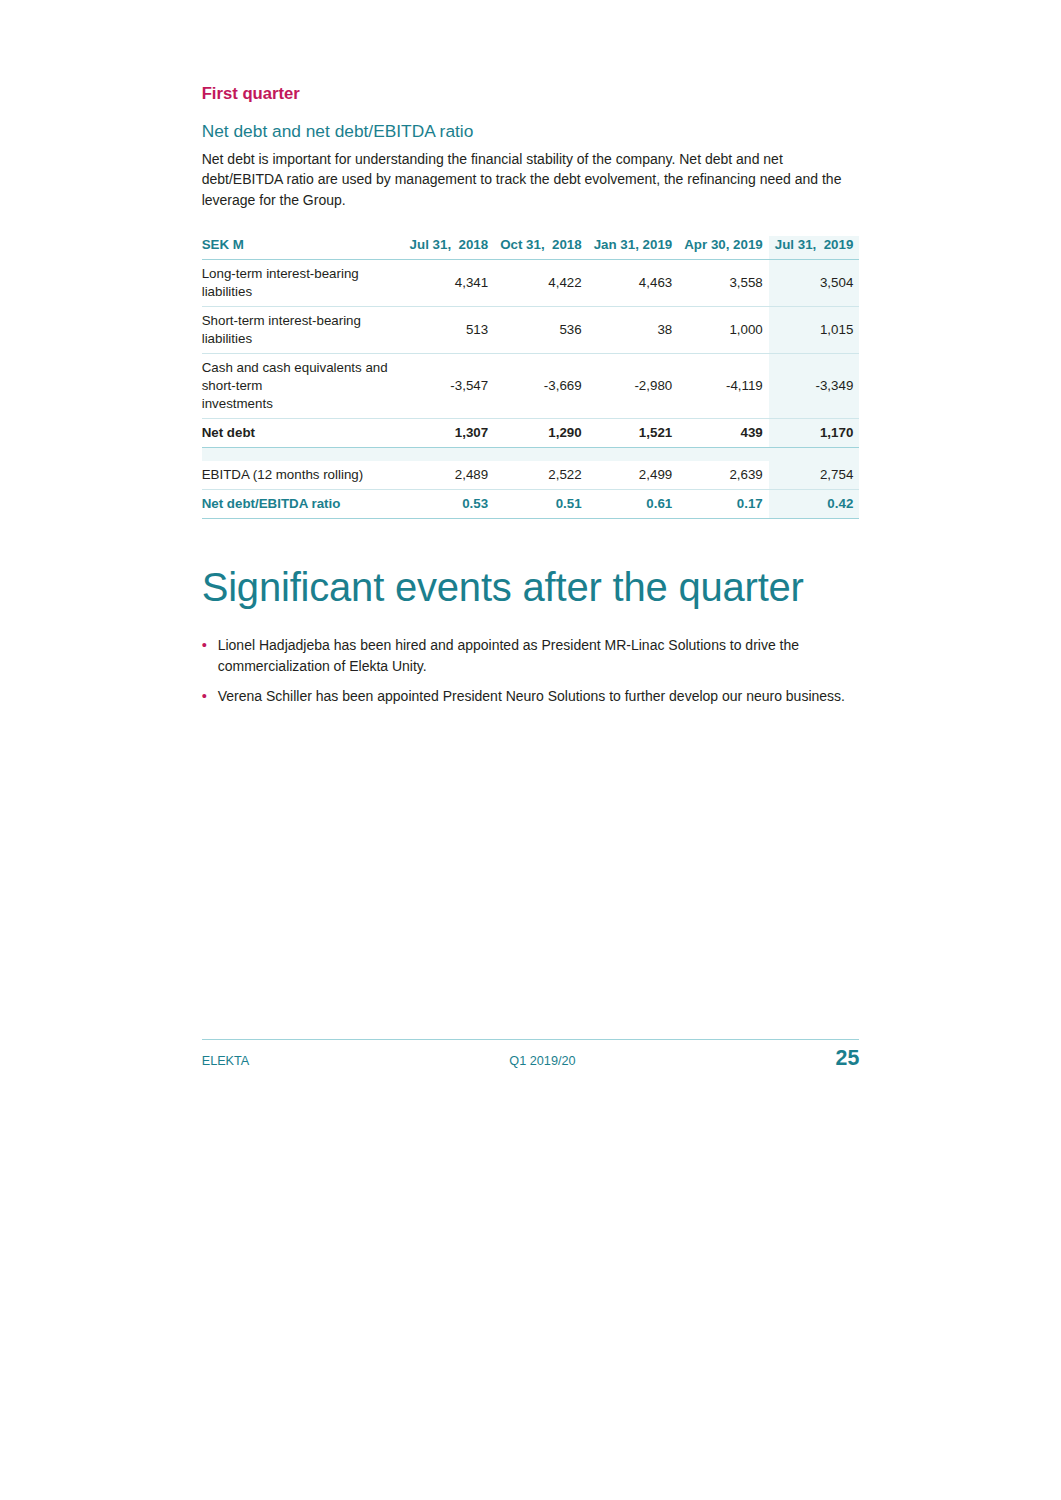First quarter
Net debt and net debt/EBITDA ratio
Net debt is important for understanding the financial stability of the company. Net debt and net debt/EBITDA ratio are used by management to track the debt evolvement, the refinancing need and the leverage for the Group.
| SEK M | Jul 31, 2018 | Oct 31, 2018 | Jan 31, 2019 | Apr 30, 2019 | Jul 31, 2019 |
| --- | --- | --- | --- | --- | --- |
| Long-term interest-bearing liabilities | 4,341 | 4,422 | 4,463 | 3,558 | 3,504 |
| Short-term interest-bearing liabilities | 513 | 536 | 38 | 1,000 | 1,015 |
| Cash and cash equivalents and short-term investments | -3,547 | -3,669 | -2,980 | -4,119 | -3,349 |
| Net debt | 1,307 | 1,290 | 1,521 | 439 | 1,170 |
| EBITDA (12 months rolling) | 2,489 | 2,522 | 2,499 | 2,639 | 2,754 |
| Net debt/EBITDA ratio | 0.53 | 0.51 | 0.61 | 0.17 | 0.42 |
Significant events after the quarter
Lionel Hadjadjeba has been hired and appointed as President MR-Linac Solutions to drive the commercialization of Elekta Unity.
Verena Schiller has been appointed President Neuro Solutions to further develop our neuro business.
ELEKTA
Q1 2019/20
25